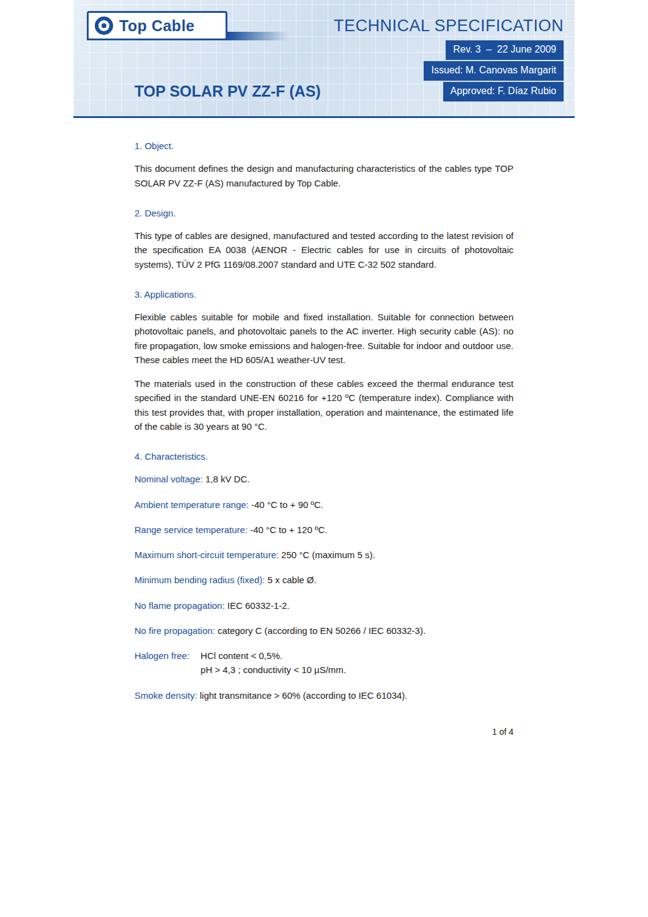Top Cable
TECHNICAL SPECIFICATION
Rev. 3 – 22 June 2009
Issued: M. Canovas Margarit
Approved: F. Díaz Rubio
TOP SOLAR PV ZZ-F (AS)
1. Object.
This document defines the design and manufacturing characteristics of the cables type TOP SOLAR PV ZZ-F (AS) manufactured by Top Cable.
2. Design.
This type of cables are designed, manufactured and tested according to the latest revision of the specification EA 0038 (AENOR - Electric cables for use in circuits of photovoltaic systems), TÜV 2 PfG 1169/08.2007 standard and UTE C-32 502 standard.
3. Applications.
Flexible cables suitable for mobile and fixed installation. Suitable for connection between photovoltaic panels, and photovoltaic panels to the AC inverter. High security cable (AS): no fire propagation, low smoke emissions and halogen-free. Suitable for indoor and outdoor use. These cables meet the HD 605/A1 weather-UV test.
The materials used in the construction of these cables exceed the thermal endurance test specified in the standard UNE-EN 60216 for +120 ºC (temperature index). Compliance with this test provides that, with proper installation, operation and maintenance, the estimated life of the cable is 30 years at 90 °C.
4. Characteristics.
Nominal voltage: 1,8 kV DC.
Ambient temperature range: -40 °C to + 90 ºC.
Range service temperature: -40 °C to + 120 ºC.
Maximum short-circuit temperature: 250 °C (maximum 5 s).
Minimum bending radius (fixed): 5 x cable Ø.
No flame propagation: IEC 60332-1-2.
No fire propagation: category C (according to EN 50266 / IEC 60332-3).
Halogen free:
HCl content < 0,5%.
pH > 4,3 ; conductivity < 10 µS/mm.
Smoke density: light transmitance > 60% (according to IEC 61034).
1 of 4